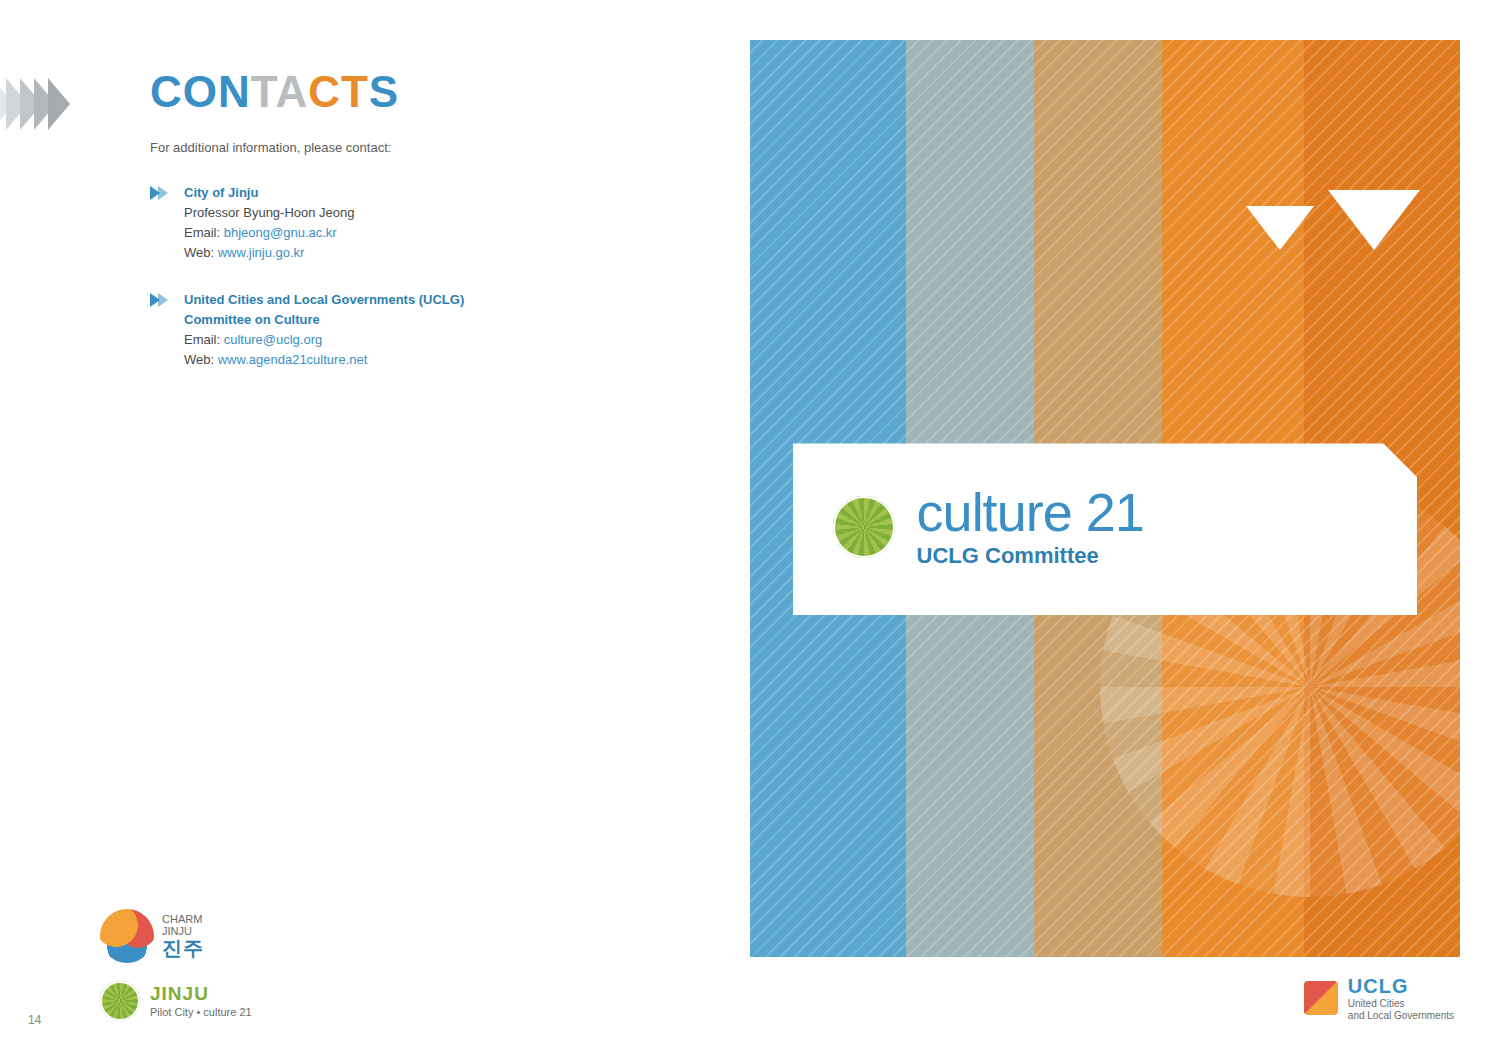CON TA CT S
For additional information, please contact:
City of Jinju Professor Byung-Hoon Jeong
Email: bhjeong@gnu.ac.kr
Web: www.jinju.go.kr
United Cities and Local Governments (UCLG)
Committee on Culture Email: culture@uclg.org
Web: www.agenda21culture.net
CHARM
JINJU 진주
JINJU Pilot City • culture 21
14
culture 21
UCLG Committee
UCLG United Cities
and Local Governments